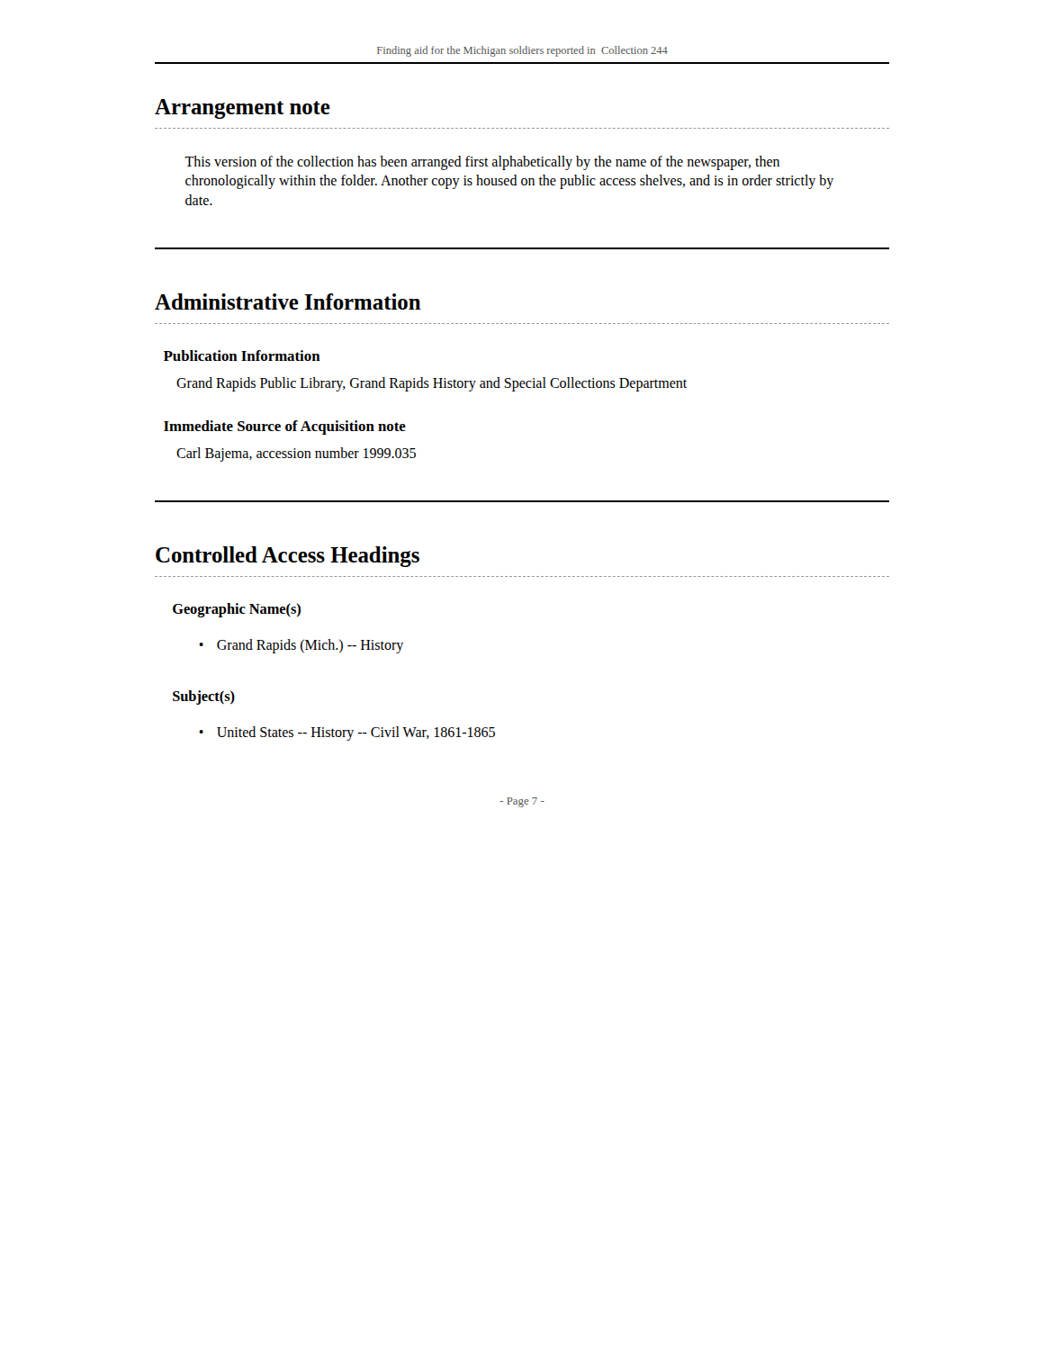Finding aid for the Michigan soldiers reported in Collection 244
Arrangement note
This version of the collection has been arranged first alphabetically by the name of the newspaper, then chronologically within the folder. Another copy is housed on the public access shelves, and is in order strictly by date.
Administrative Information
Publication Information
Grand Rapids Public Library, Grand Rapids History and Special Collections Department
Immediate Source of Acquisition note
Carl Bajema, accession number 1999.035
Controlled Access Headings
Geographic Name(s)
Grand Rapids (Mich.) -- History
Subject(s)
United States -- History -- Civil War, 1861-1865
- Page 7 -